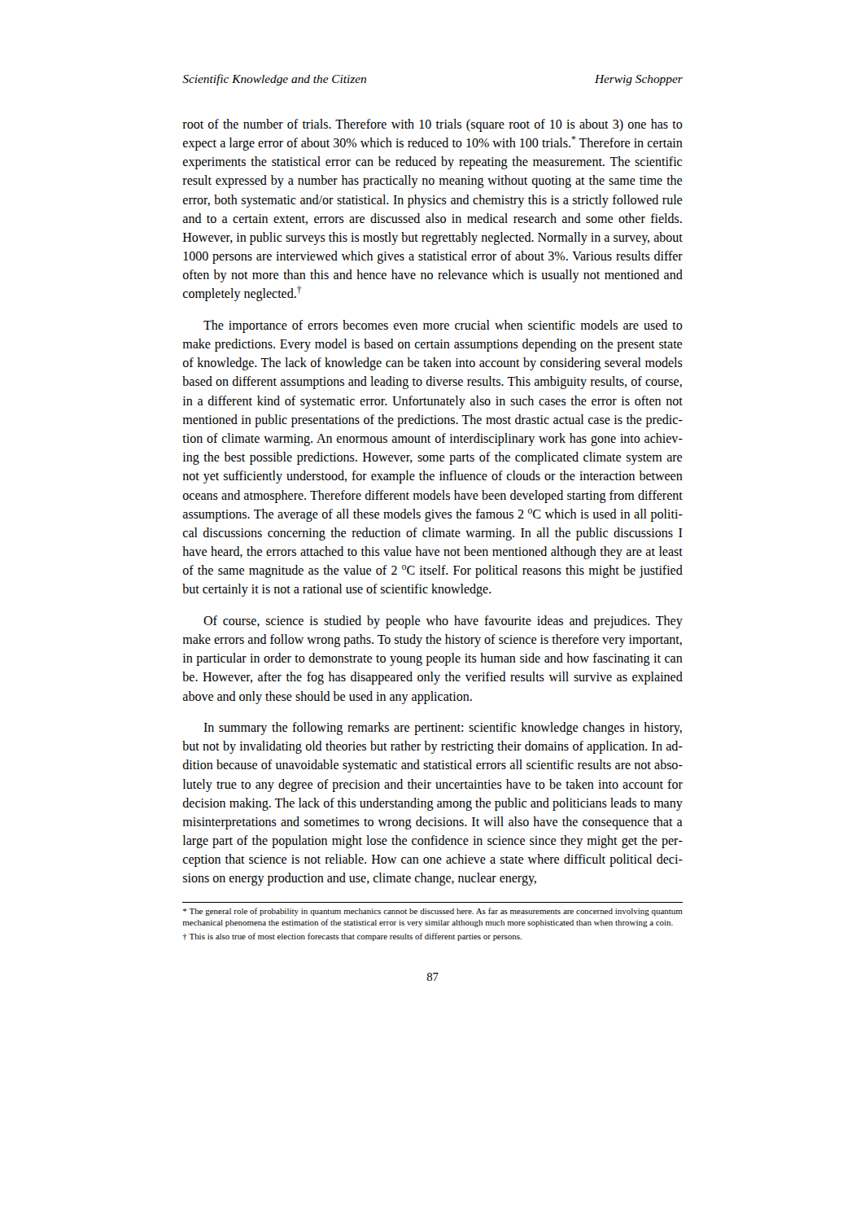Scientific Knowledge and the Citizen Herwig Schopper
root of the number of trials. Therefore with 10 trials (square root of 10 is about 3) one has to expect a large error of about 30% which is reduced to 10% with 100 trials.* Therefore in certain experiments the statistical error can be reduced by repeating the measurement. The scientific result expressed by a number has practically no meaning without quoting at the same time the error, both systematic and/or statistical. In physics and chemistry this is a strictly followed rule and to a certain extent, errors are discussed also in medical research and some other fields. However, in public surveys this is mostly but regrettably neglected. Normally in a survey, about 1000 persons are interviewed which gives a statistical error of about 3%. Various results differ often by not more than this and hence have no relevance which is usually not mentioned and completely neglected.†
The importance of errors becomes even more crucial when scientific models are used to make predictions. Every model is based on certain assumptions depending on the present state of knowledge. The lack of knowledge can be taken into account by considering several models based on different assumptions and leading to diverse results. This ambiguity results, of course, in a different kind of systematic error. Unfortunately also in such cases the error is often not mentioned in public presentations of the predictions. The most drastic actual case is the prediction of climate warming. An enormous amount of interdisciplinary work has gone into achieving the best possible predictions. However, some parts of the complicated climate system are not yet sufficiently understood, for example the influence of clouds or the interaction between oceans and atmosphere. Therefore different models have been developed starting from different assumptions. The average of all these models gives the famous 2 oC which is used in all political discussions concerning the reduction of climate warming. In all the public discussions I have heard, the errors attached to this value have not been mentioned although they are at least of the same magnitude as the value of 2 oC itself. For political reasons this might be justified but certainly it is not a rational use of scientific knowledge.
Of course, science is studied by people who have favourite ideas and prejudices. They make errors and follow wrong paths. To study the history of science is therefore very important, in particular in order to demonstrate to young people its human side and how fascinating it can be. However, after the fog has disappeared only the verified results will survive as explained above and only these should be used in any application.
In summary the following remarks are pertinent: scientific knowledge changes in history, but not by invalidating old theories but rather by restricting their domains of application. In addition because of unavoidable systematic and statistical errors all scientific results are not absolutely true to any degree of precision and their uncertainties have to be taken into account for decision making. The lack of this understanding among the public and politicians leads to many misinterpretations and sometimes to wrong decisions. It will also have the consequence that a large part of the population might lose the confidence in science since they might get the perception that science is not reliable. How can one achieve a state where difficult political decisions on energy production and use, climate change, nuclear energy,
*The general role of probability in quantum mechanics cannot be discussed here. As far as measurements are concerned involving quantum mechanical phenomena the estimation of the statistical error is very similar although much more sophisticated than when throwing a coin.
†This is also true of most election forecasts that compare results of different parties or persons.
87